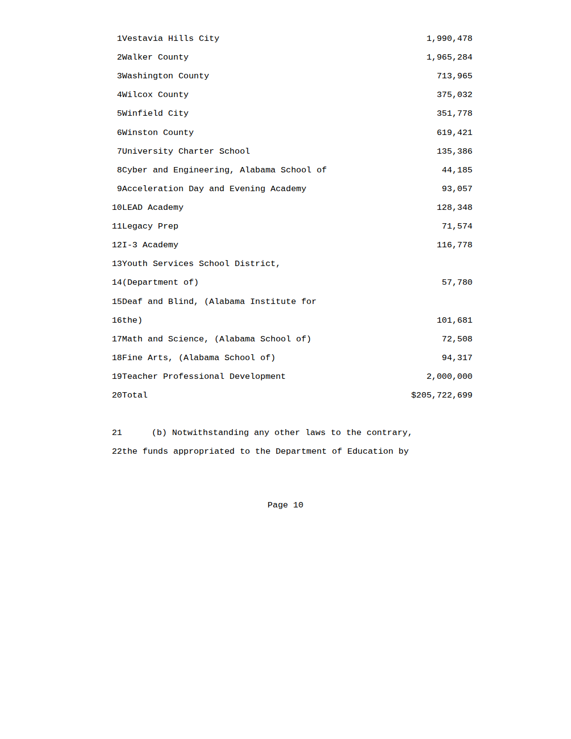| 1 | Vestavia Hills City | 1,990,478 |
| 2 | Walker County | 1,965,284 |
| 3 | Washington County | 713,965 |
| 4 | Wilcox County | 375,032 |
| 5 | Winfield City | 351,778 |
| 6 | Winston County | 619,421 |
| 7 | University Charter School | 135,386 |
| 8 | Cyber and Engineering, Alabama School of | 44,185 |
| 9 | Acceleration Day and Evening Academy | 93,057 |
| 10 | LEAD Academy | 128,348 |
| 11 | Legacy Prep | 71,574 |
| 12 | I-3 Academy | 116,778 |
| 13 | Youth Services School District, | |
| 14 | (Department of) | 57,780 |
| 15 | Deaf and Blind, (Alabama Institute for | |
| 16 | the) | 101,681 |
| 17 | Math and Science, (Alabama School of) | 72,508 |
| 18 | Fine Arts, (Alabama School of) | 94,317 |
| 19 | Teacher Professional Development | 2,000,000 |
| 20 | Total | $205,722,699 |
| 21 | (b) Notwithstanding any other laws to the contrary, |
| 22 | the funds appropriated to the Department of Education by |
Page 10